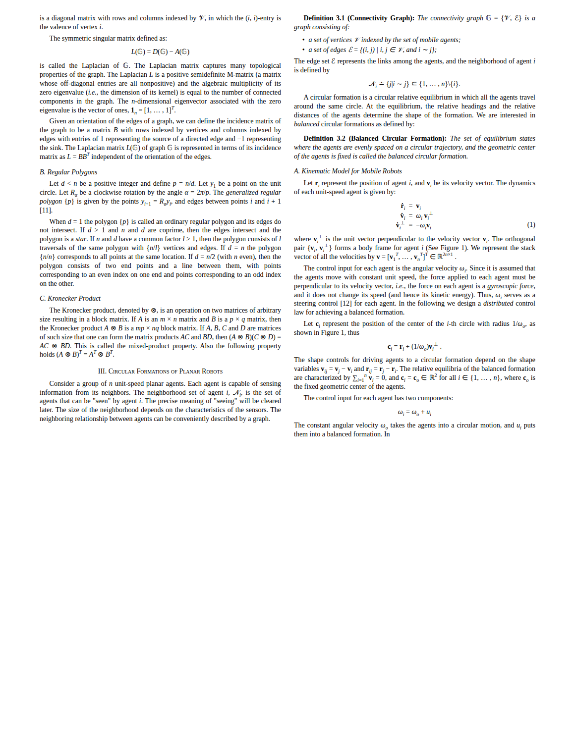is a diagonal matrix with rows and columns indexed by 𝒱, in which the (i, i)-entry is the valence of vertex i.
The symmetric singular matrix defined as:
L(𝔾) = D(𝔾) − A(𝔾)
is called the Laplacian of 𝔾. The Laplacian matrix captures many topological properties of the graph. The Laplacian L is a positive semidefinite M-matrix (a matrix whose off-diagonal entries are all nonpositive) and the algebraic multiplicity of its zero eigenvalue (i.e., the dimension of its kernel) is equal to the number of connected components in the graph. The n-dimensional eigenvector associated with the zero eigenvalue is the vector of ones, 1n = [1, … , 1]T.
Given an orientation of the edges of a graph, we can define the incidence matrix of the graph to be a matrix B with rows indexed by vertices and columns indexed by edges with entries of 1 representing the source of a directed edge and −1 representing the sink. The Laplacian matrix L(𝔾) of graph 𝔾 is represented in terms of its incidence matrix as L = BBT independent of the orientation of the edges.
B. Regular Polygons
Let d < n be a positive integer and define p = n/d. Let y1 be a point on the unit circle. Let Rα be a clockwise rotation by the angle α = 2π/p. The generalized regular polygon {p} is given by the points yi+1 = Rαyi, and edges between points i and i + 1 [11].
When d = 1 the polygon {p} is called an ordinary regular polygon and its edges do not intersect. If d > 1 and n and d are coprime, then the edges intersect and the polygon is a star. If n and d have a common factor l > 1, then the polygon consists of l traversals of the same polygon with {n/l} vertices and edges. If d = n the polygon {n/n} corresponds to all points at the same location. If d = n/2 (with n even), then the polygon consists of two end points and a line between them, with points corresponding to an even index on one end and points corresponding to an odd index on the other.
C. Kronecker Product
The Kronecker product, denoted by ⊗, is an operation on two matrices of arbitrary size resulting in a block matrix. If A is an m × n matrix and B is a p × q matrix, then the Kronecker product A ⊗ B is a mp × nq block matrix. If A, B, C and D are matrices of such size that one can form the matrix products AC and BD, then (A ⊗ B)(C ⊗ D) = AC ⊗ BD. This is called the mixed-product property. Also the following property holds (A ⊗ B)T = AT ⊗ BT.
III. Circular Formations of Planar Robots
Consider a group of n unit-speed planar agents. Each agent is capable of sensing information from its neighbors. The neighborhood set of agent i, 𝒩i, is the set of agents that can be "seen" by agent i. The precise meaning of "seeing" will be cleared later. The size of the neighborhood depends on the characteristics of the sensors. The neighboring relationship between agents can be conveniently described by a graph.
Definition 3.1 (Connectivity Graph): The connectivity graph 𝔾 = {𝒱, ℰ} is a graph consisting of:
a set of vertices 𝒱 indexed by the set of mobile agents;
a set of edges ℰ = {(i, j) | i, j ∈ 𝒱, and i ∼ j};
The edge set ℰ represents the links among the agents, and the neighborhood of agent i is defined by
𝒩i ≐ {j|i ∼ j} ⊆ {1, … , n}\{i}.
A circular formation is a circular relative equilibrium in which all the agents travel around the same circle. At the equilibrium, the relative headings and the relative distances of the agents determine the shape of the formation. We are interested in balanced circular formations as defined by:
Definition 3.2 (Balanced Circular Formation): The set of equilibrium states where the agents are evenly spaced on a circular trajectory, and the geometric center of the agents is fixed is called the balanced circular formation.
A. Kinematic Model for Mobile Robots
Let ri represent the position of agent i, and vi be its velocity vector. The dynamics of each unit-speed agent is given by:
| ṙ i | = | v i |
| v̇ i | = | ω i v i ⊥ |
| v̇ i ⊥ | = | − ω i v i |
(1)
where vi⊥ is the unit vector perpendicular to the velocity vector vi. The orthogonal pair {vi, vi⊥} forms a body frame for agent i (See Figure 1). We represent the stack vector of all the velocities by v = [v1T, … , vnT]T ∈ ℝ2n×1 .
The control input for each agent is the angular velocity ωi. Since it is assumed that the agents move with constant unit speed, the force applied to each agent must be perpendicular to its velocity vector, i.e., the force on each agent is a gyroscopic force, and it does not change its speed (and hence its kinetic energy). Thus, ωi serves as a steering control [12] for each agent. In the following we design a distributed control law for achieving a balanced formation.
Let ci represent the position of the center of the i-th circle with radius 1/ωo, as shown in Figure 1, thus
ci = ri + (1/ωo)vi⊥ .
The shape controls for driving agents to a circular formation depend on the shape variables vij = vj − vi and rij = rj − ri. The relative equilibria of the balanced formation are characterized by ∑i=1n vi = 0, and ci = co ∈ ℝ2 for all i ∈ {1, … , n}, where co is the fixed geometric center of the agents.
The control input for each agent has two components:
ωi = ωo + ui
The constant angular velocity ωo takes the agents into a circular motion, and ui puts them into a balanced formation. In